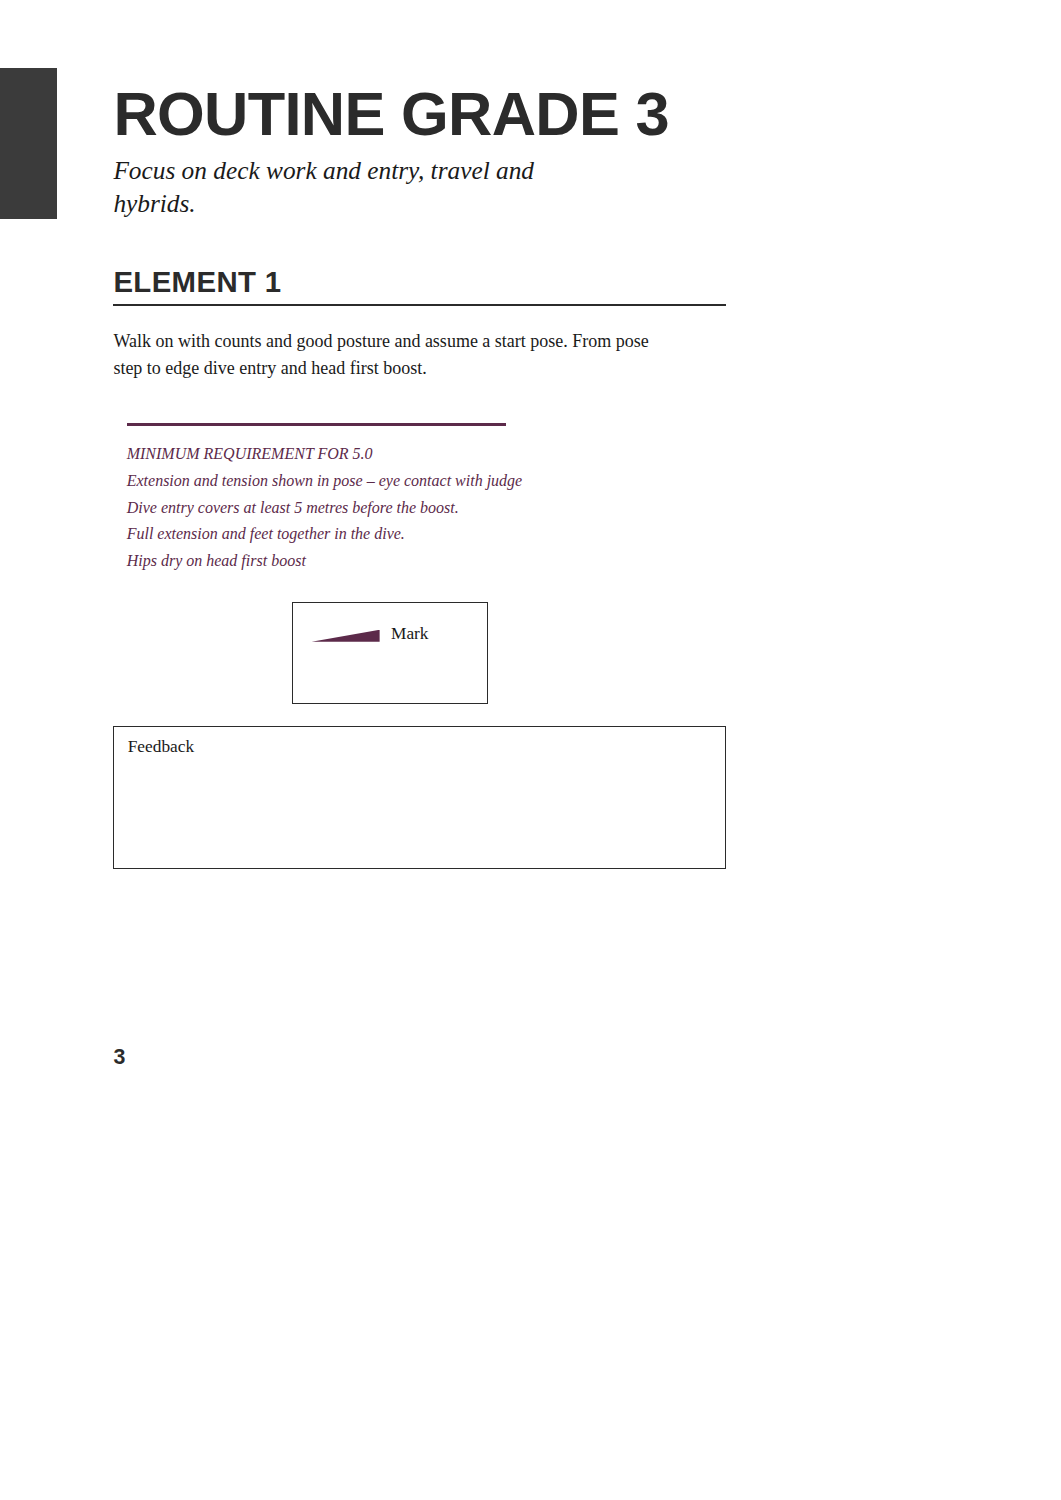ROUTINE GRADE 3
Focus on deck work and entry, travel and hybrids.
ELEMENT 1
Walk on with counts and good posture and assume a start pose. From pose step to edge dive entry and head first boost.
MINIMUM REQUIREMENT FOR 5.0
Extension and tension shown in pose – eye contact with judge
Dive entry covers at least 5 metres before the boost.
Full extension and feet together in the dive.
Hips dry on head first boost
Mark
Feedback
3